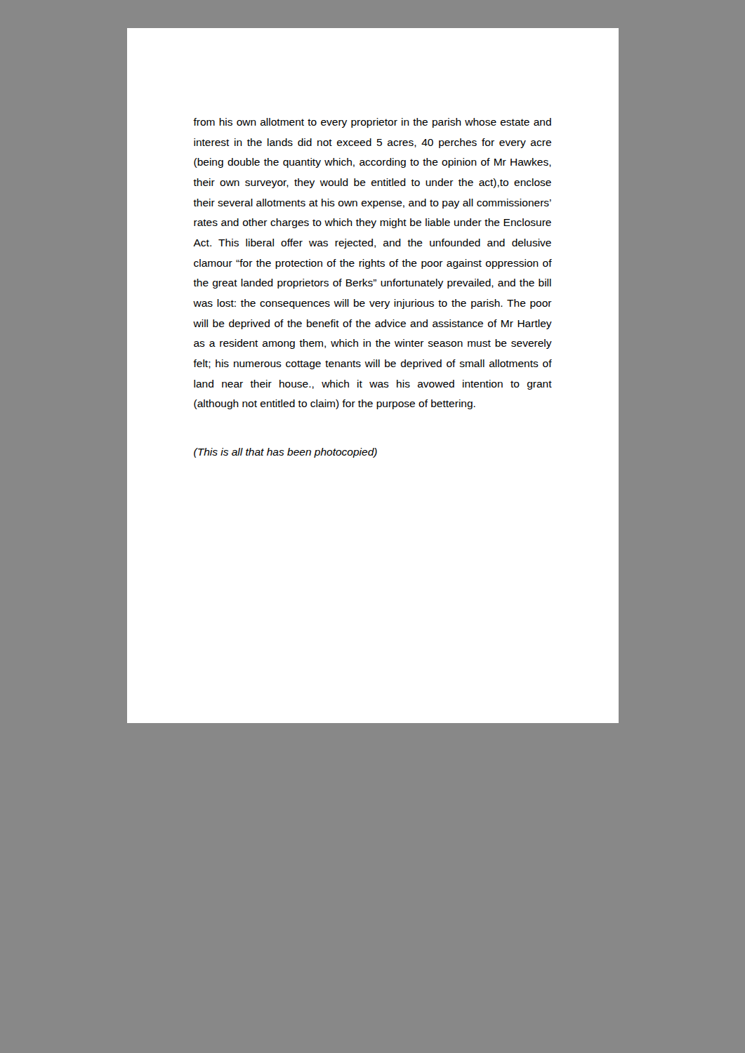from his own allotment to every proprietor in the parish whose estate and interest in the lands did not exceed 5 acres, 40 perches for every acre (being double the quantity which, according to the opinion of Mr Hawkes, their own surveyor, they would be entitled to under the act),to enclose their several allotments at his own expense, and to pay all commissioners’ rates and other charges to which they might be liable under the Enclosure Act. This liberal offer was rejected, and the unfounded and delusive clamour “for the protection of the rights of the poor against oppression of the great landed proprietors of Berks” unfortunately prevailed, and the bill was lost: the consequences will be very injurious to the parish. The poor will be deprived of the benefit of the advice and assistance of Mr Hartley as a resident among them, which in the winter season must be severely felt; his numerous cottage tenants will be deprived of small allotments of land near their house., which it was his avowed intention to grant (although not entitled to claim) for the purpose of bettering.
(This is all that has been photocopied)